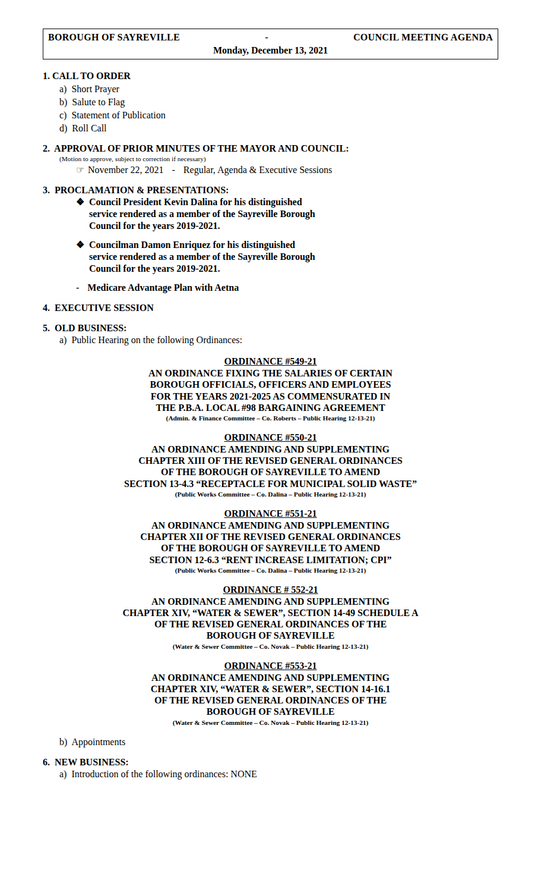BOROUGH OF SAYREVILLE - COUNCIL MEETING AGENDA
Monday, December 13, 2021
1. CALL TO ORDER
a) Short Prayer
b) Salute to Flag
c) Statement of Publication
d) Roll Call
2. APPROVAL OF PRIOR MINUTES OF THE MAYOR AND COUNCIL:
(Motion to approve, subject to correction if necessary)
☞November 22, 2021-Regular, Agenda & Executive Sessions
3. PROCLAMATION & PRESENTATIONS:
Council President Kevin Dalina for his distinguished
service rendered as a member of the Sayreville Borough
Council for the years 2019-2021.
Councilman Damon Enriquez for his distinguished
service rendered as a member of the Sayreville Borough
Council for the years 2019-2021.
-Medicare Advantage Plan with Aetna
4. EXECUTIVE SESSION
5. OLD BUSINESS:
a) Public Hearing on the following Ordinances:
ORDINANCE #549-21
AN ORDINANCE FIXING THE SALARIES OF CERTAIN
BOROUGH OFFICIALS, OFFICERS AND EMPLOYEES
FOR THE YEARS 2021-2025 AS COMMENSURATED IN
THE P.B.A. LOCAL #98 BARGAINING AGREEMENT
(Admin. & Finance Committee – Co. Roberts – Public Hearing 12-13-21)
ORDINANCE #550-21
AN ORDINANCE AMENDING AND SUPPLEMENTING
CHAPTER XIII OF THE REVISED GENERAL ORDINANCES
OF THE BOROUGH OF SAYREVILLE TO AMEND
SECTION 13-4.3 “RECEPTACLE FOR MUNICIPAL SOLID WASTE”
(Public Works Committee – Co. Dalina – Public Hearing 12-13-21)
ORDINANCE #551-21
AN ORDINANCE AMENDING AND SUPPLEMENTING
CHAPTER XII OF THE REVISED GENERAL ORDINANCES
OF THE BOROUGH OF SAYREVILLE TO AMEND
SECTION 12-6.3 “RENT INCREASE LIMITATION; CPI”
(Public Works Committee – Co. Dalina – Public Hearing 12-13-21)
ORDINANCE # 552-21
AN ORDINANCE AMENDING AND SUPPLEMENTING
CHAPTER XIV, “WATER & SEWER”, SECTION 14-49 SCHEDULE A
OF THE REVISED GENERAL ORDINANCES OF THE
BOROUGH OF SAYREVILLE
(Water & Sewer Committee – Co. Novak – Public Hearing 12-13-21)
ORDINANCE #553-21
AN ORDINANCE AMENDING AND SUPPLEMENTING
CHAPTER XIV, “WATER & SEWER”, SECTION 14-16.1
OF THE REVISED GENERAL ORDINANCES OF THE
BOROUGH OF SAYREVILLE
(Water & Sewer Committee – Co. Novak – Public Hearing 12-13-21)
b) Appointments
6. NEW BUSINESS:
a) Introduction of the following ordinances: NONE